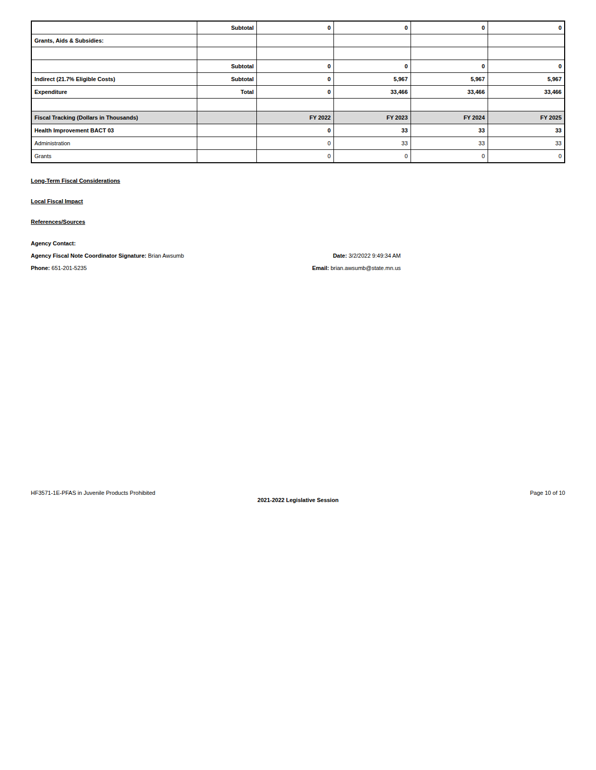| | Subtotal | 0 | 0 | 0 | 0 |
| Grants, Aids & Subsidies: | | | | | |
| | Subtotal | 0 | 0 | 0 | 0 |
| Indirect (21.7% Eligible Costs) | Subtotal | 0 | 5,967 | 5,967 | 5,967 |
| Expenditure | Total | 0 | 33,466 | 33,466 | 33,466 |
| Fiscal Tracking (Dollars in Thousands) | | FY 2022 | FY 2023 | FY 2024 | FY 2025 |
| Health Improvement BACT 03 | | 0 | 33 | 33 | 33 |
| Administration | | 0 | 33 | 33 | 33 |
| Grants | | 0 | 0 | 0 | 0 |
Long-Term Fiscal Considerations
Local Fiscal Impact
References/Sources
Agency Contact:
Agency Fiscal Note Coordinator Signature: Brian Awsumb
Date: 3/2/2022 9:49:34 AM
Phone: 651-201-5235
Email: brian.awsumb@state.mn.us
HF3571-1E-PFAS in Juvenile Products Prohibited
Page 10 of 10
2021-2022 Legislative Session